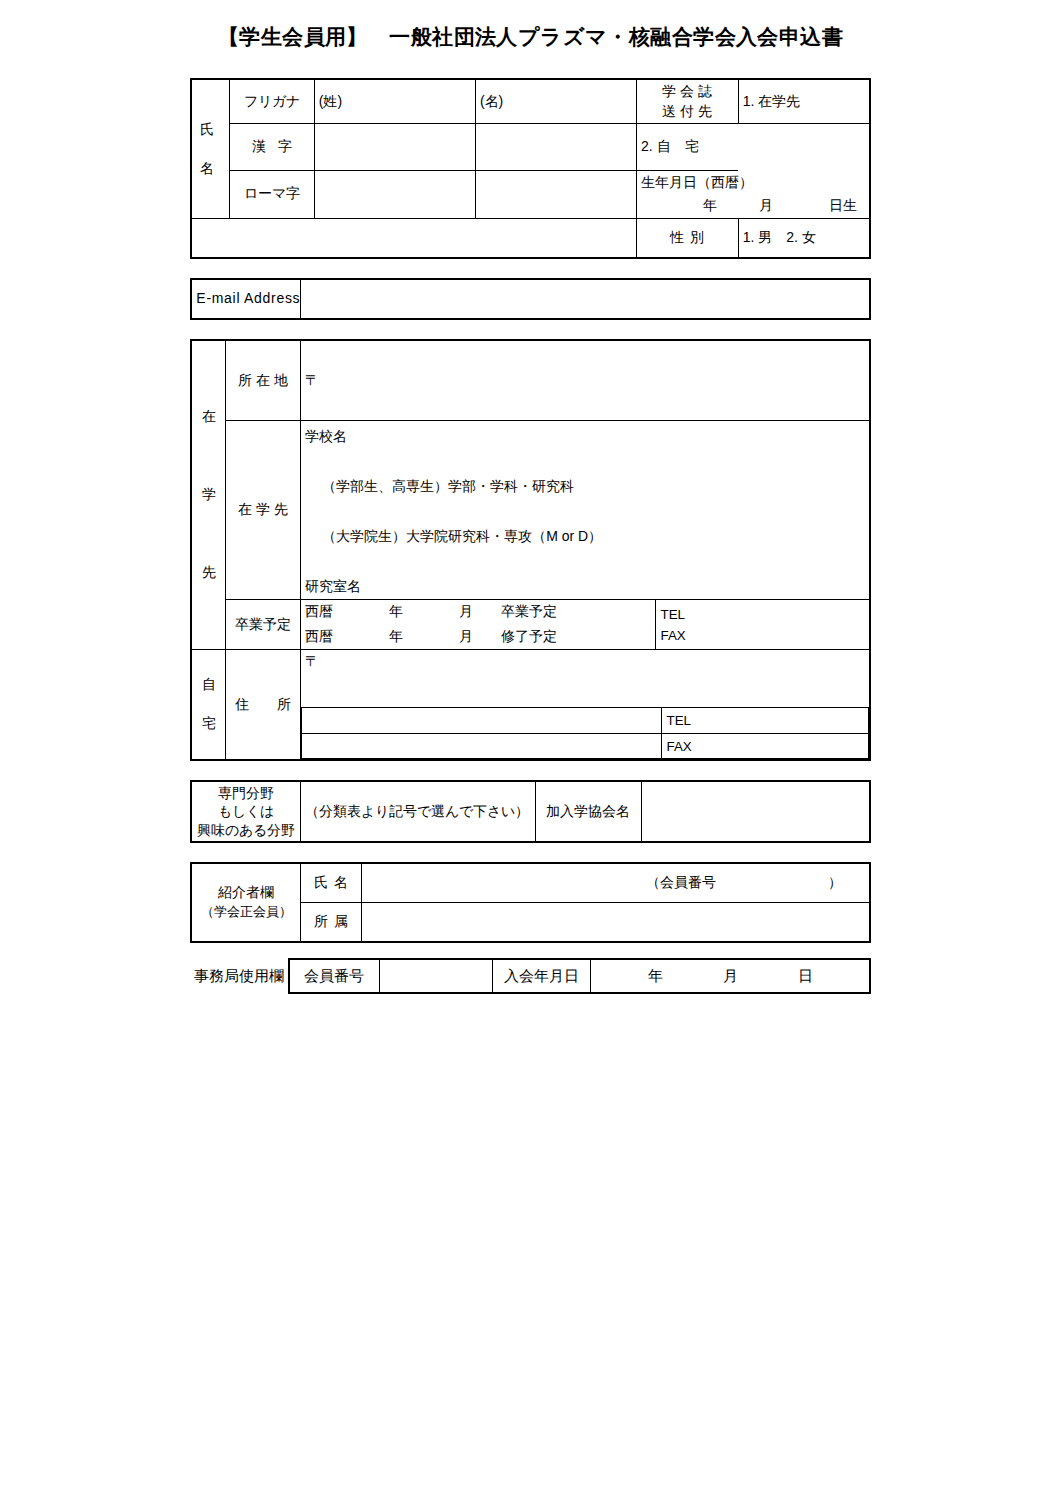【学生会員用】　一般社団法人プラズマ・核融合学会入会申込書
| 氏 名 | フリガナ | (姓) | (名) | 学 会 誌 送 付 先 | 1. 在学先 |
| 漢 字 | | | 2. 自 宅 |
| ローマ字 | | | 生年月日（西暦） 年 月 日生 |
| | 性 別 | 1. 男 2. 女 |
| E-mail Address | |
| 在 学 先 | 所 在 地 | 〒 |
| 在 学 先 | 学校名 （学部生、高専生）学部・学科・研究科 （大学院生）大学院研究科・専攻（M or D） 研究室名 |
| 卒業予定 | / 西暦 年 月 卒業予定 西暦 年 月 修了予定 / / TEL / / FAX / / |
| 自 宅 | 住 所 | 〒 / / TEL / / / FAX / |
| 専門分野 もしくは 興味のある分野 | （分類表より記号で選んで下さい） | 加入学協会名 | |
| 紹介者欄 （学会正会員） | 氏 名 | （会員番号 ） |
| 所 属 | |
| 事務局使用欄 | 会員番号 | | 入会年月日 | 年 月 日 |